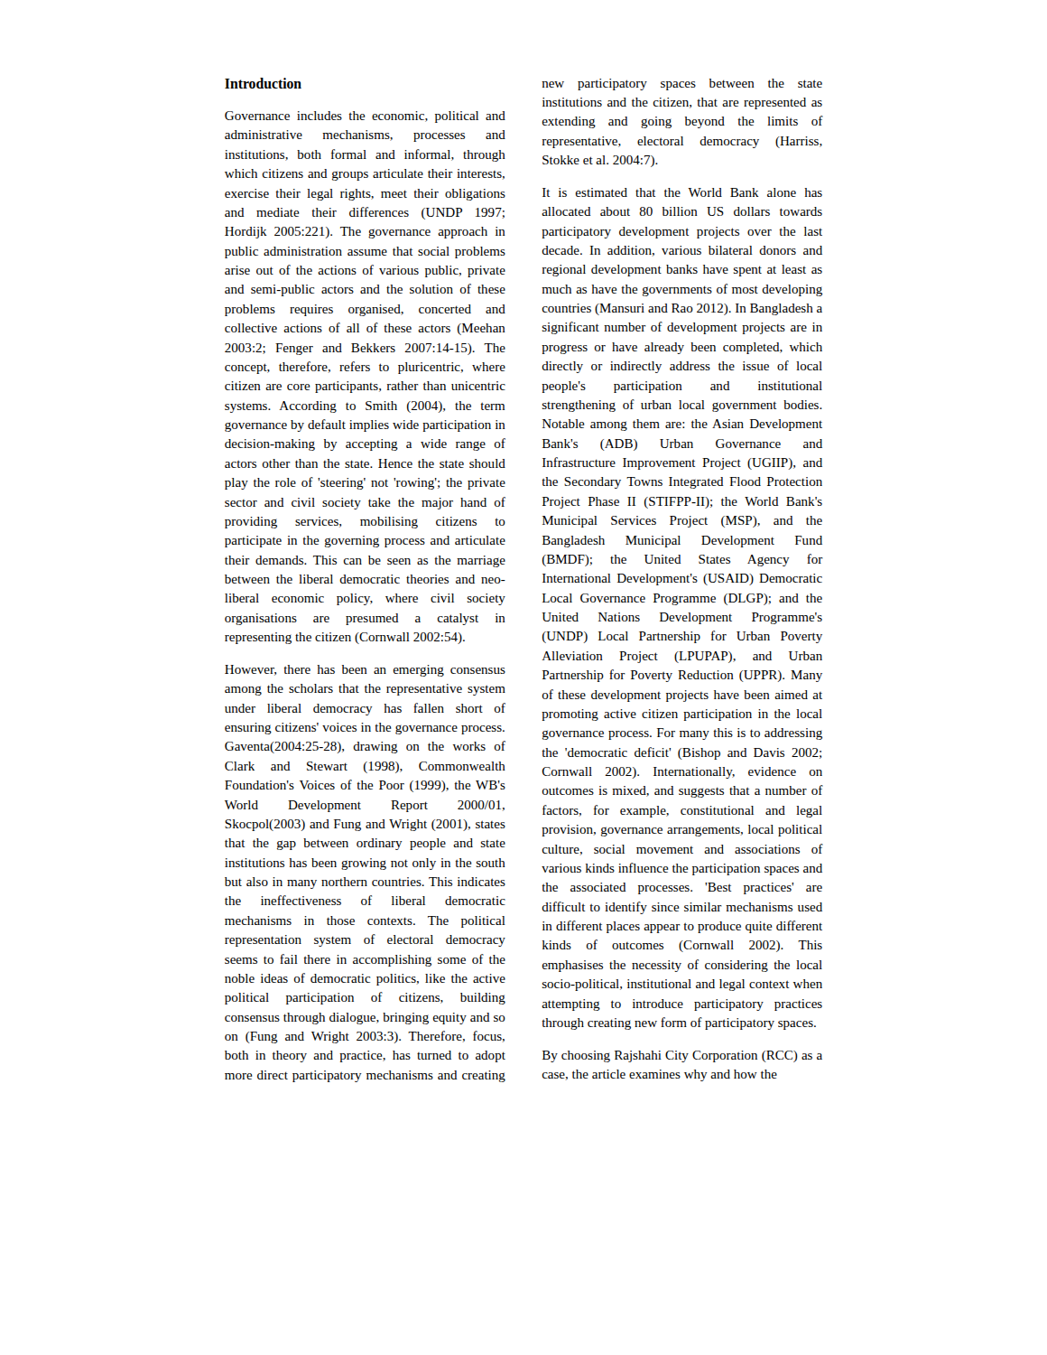Introduction
Governance includes the economic, political and administrative mechanisms, processes and institutions, both formal and informal, through which citizens and groups articulate their interests, exercise their legal rights, meet their obligations and mediate their differences (UNDP 1997; Hordijk 2005:221). The governance approach in public administration assume that social problems arise out of the actions of various public, private and semi-public actors and the solution of these problems requires organised, concerted and collective actions of all of these actors (Meehan 2003:2; Fenger and Bekkers 2007:14-15). The concept, therefore, refers to pluricentric, where citizen are core participants, rather than unicentric systems. According to Smith (2004), the term governance by default implies wide participation in decision-making by accepting a wide range of actors other than the state. Hence the state should play the role of 'steering' not 'rowing'; the private sector and civil society take the major hand of providing services, mobilising citizens to participate in the governing process and articulate their demands. This can be seen as the marriage between the liberal democratic theories and neo-liberal economic policy, where civil society organisations are presumed a catalyst in representing the citizen (Cornwall 2002:54).
However, there has been an emerging consensus among the scholars that the representative system under liberal democracy has fallen short of ensuring citizens' voices in the governance process. Gaventa(2004:25-28), drawing on the works of Clark and Stewart (1998), Commonwealth Foundation's Voices of the Poor (1999), the WB's World Development Report 2000/01, Skocpol(2003) and Fung and Wright (2001), states that the gap between ordinary people and state institutions has been growing not only in the south but also in many northern countries. This indicates the ineffectiveness of liberal democratic mechanisms in those contexts. The political representation system of electoral democracy seems to fail there in accomplishing some of the noble ideas of democratic politics, like the active political participation of citizens, building consensus through dialogue, bringing equity and so on (Fung and Wright 2003:3). Therefore, focus, both in theory and practice, has turned to adopt more direct participatory mechanisms and creating new participatory spaces between the state institutions and the citizen, that are represented as extending and going beyond the limits of representative, electoral democracy (Harriss, Stokke et al. 2004:7).
It is estimated that the World Bank alone has allocated about 80 billion US dollars towards participatory development projects over the last decade. In addition, various bilateral donors and regional development banks have spent at least as much as have the governments of most developing countries (Mansuri and Rao 2012). In Bangladesh a significant number of development projects are in progress or have already been completed, which directly or indirectly address the issue of local people's participation and institutional strengthening of urban local government bodies. Notable among them are: the Asian Development Bank's (ADB) Urban Governance and Infrastructure Improvement Project (UGIIP), and the Secondary Towns Integrated Flood Protection Project Phase II (STIFPP-II); the World Bank's Municipal Services Project (MSP), and the Bangladesh Municipal Development Fund (BMDF); the United States Agency for International Development's (USAID) Democratic Local Governance Programme (DLGP); and the United Nations Development Programme's (UNDP) Local Partnership for Urban Poverty Alleviation Project (LPUPAP), and Urban Partnership for Poverty Reduction (UPPR). Many of these development projects have been aimed at promoting active citizen participation in the local governance process. For many this is to addressing the 'democratic deficit' (Bishop and Davis 2002; Cornwall 2002). Internationally, evidence on outcomes is mixed, and suggests that a number of factors, for example, constitutional and legal provision, governance arrangements, local political culture, social movement and associations of various kinds influence the participation spaces and the associated processes. 'Best practices' are difficult to identify since similar mechanisms used in different places appear to produce quite different kinds of outcomes (Cornwall 2002). This emphasises the necessity of considering the local socio-political, institutional and legal context when attempting to introduce participatory practices through creating new form of participatory spaces.
By choosing Rajshahi City Corporation (RCC) as a case, the article examines why and how the